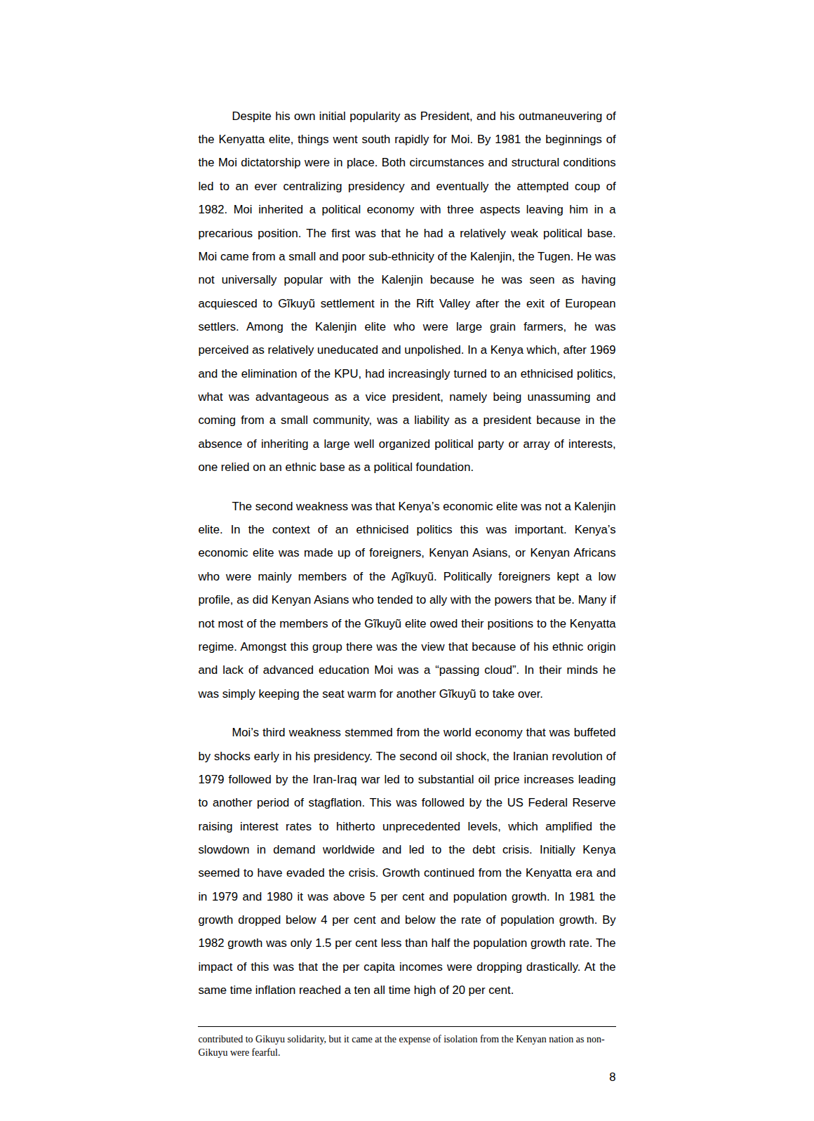Despite his own initial popularity as President, and his outmaneuvering of the Kenyatta elite, things went south rapidly for Moi. By 1981 the beginnings of the Moi dictatorship were in place. Both circumstances and structural conditions led to an ever centralizing presidency and eventually the attempted coup of 1982. Moi inherited a political economy with three aspects leaving him in a precarious position. The first was that he had a relatively weak political base. Moi came from a small and poor sub-ethnicity of the Kalenjin, the Tugen. He was not universally popular with the Kalenjin because he was seen as having acquiesced to Gĩkuyũ settlement in the Rift Valley after the exit of European settlers. Among the Kalenjin elite who were large grain farmers, he was perceived as relatively uneducated and unpolished. In a Kenya which, after 1969 and the elimination of the KPU, had increasingly turned to an ethnicised politics, what was advantageous as a vice president, namely being unassuming and coming from a small community, was a liability as a president because in the absence of inheriting a large well organized political party or array of interests, one relied on an ethnic base as a political foundation.
The second weakness was that Kenya’s economic elite was not a Kalenjin elite. In the context of an ethnicised politics this was important. Kenya’s economic elite was made up of foreigners, Kenyan Asians, or Kenyan Africans who were mainly members of the Agĩkuyũ. Politically foreigners kept a low profile, as did Kenyan Asians who tended to ally with the powers that be. Many if not most of the members of the Gĩkuyũ elite owed their positions to the Kenyatta regime. Amongst this group there was the view that because of his ethnic origin and lack of advanced education Moi was a “passing cloud”. In their minds he was simply keeping the seat warm for another Gĩkuyũ to take over.
Moi’s third weakness stemmed from the world economy that was buffeted by shocks early in his presidency. The second oil shock, the Iranian revolution of 1979 followed by the Iran-Iraq war led to substantial oil price increases leading to another period of stagflation. This was followed by the US Federal Reserve raising interest rates to hitherto unprecedented levels, which amplified the slowdown in demand worldwide and led to the debt crisis. Initially Kenya seemed to have evaded the crisis. Growth continued from the Kenyatta era and in 1979 and 1980 it was above 5 per cent and population growth. In 1981 the growth dropped below 4 per cent and below the rate of population growth. By 1982 growth was only 1.5 per cent less than half the population growth rate. The impact of this was that the per capita incomes were dropping drastically. At the same time inflation reached a ten all time high of 20 per cent.
contributed to Gikuyu solidarity, but it came at the expense of isolation from the Kenyan nation as non-Gikuyu were fearful.
8